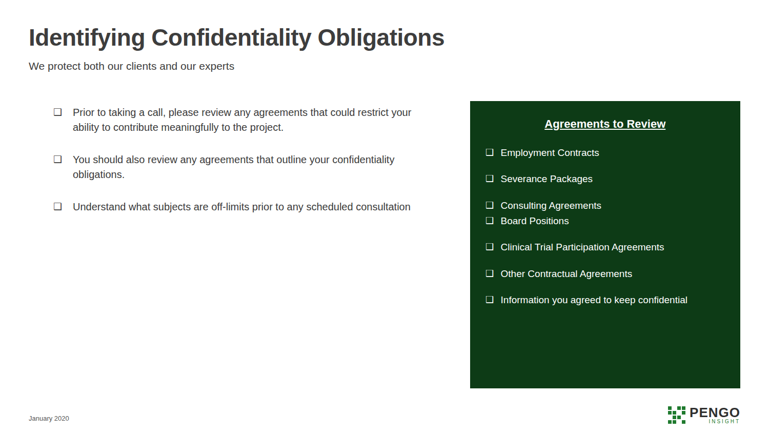Identifying Confidentiality Obligations
We protect both our clients and our experts
Prior to taking a call, please review any agreements that could restrict your ability to contribute meaningfully to the project.
You should also review any agreements that outline your confidentiality obligations.
Understand what subjects are off-limits prior to any scheduled consultation
Agreements to Review
Employment Contracts
Severance Packages
Consulting Agreements
Board Positions
Clinical Trial Participation Agreements
Other Contractual Agreements
Information you agreed to keep confidential
January 2020
PENGO
INSIGHT